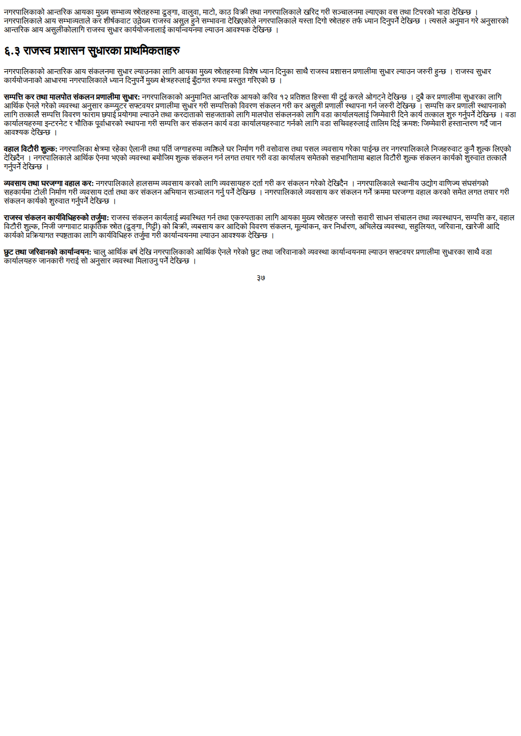नगरपालिकाको आन्तरिक आयका मुख्य सम्भाव्य स्रोतहरुमा ढुङ्गा, वालुवा, माटो, काठ विक्री तथा नगरपालिकाले खरिद गरी सञ्चालनमा ल्याएका वस तथा टिपरको भाडा देखिन्छ । नगरपालिकाले आय सम्भाव्यताले कर शीर्षकवाट उल्लेख्य राजस्व असुल हुने सम्भावना देखिएकोले नगरपालिकाले यस्ता दिगो स्रोतहरु तर्फ ध्यान दिनुपर्ने देखिन्छ । त्यसले अनुमान गरे अनुसारको आन्तरिक आय असुलीकोलागि राजस्व सुधार कार्ययोजनालाई कार्यान्वयनमा ल्याउन आवश्यक देखिन्छ ।
६.३ राजस्व प्रशासन सुधारका प्राथमिकताहरु
नगरपालिकाको आन्तरिक आय संकलनमा सुधार ल्याउनका लागि आयका मुख्य स्रोतहरुमा विशेष ध्यान दिनुका साथै राजस्व प्रशासन प्रणालीमा सुधार ल्याउन जरुरी हुन्छ । राजस्व सुधार कार्ययोजनाको आधारमा नगरपालिकाले ध्यान दिनुपर्ने मुख्य क्षेत्रहरुलाई बुँदागत रुपमा प्रस्तुत गरिएको छ ।
सम्पत्ति कर तथा मालपोत संकलन प्रणालीमा सुधार: नगरपालिकाको अनुमानित आन्तरिक आयको करिव १२ प्रतिशत हिस्सा यी दुई करले ओगट्ने देखिन्छ । दुबै कर प्रणालीमा सुधारका लागि आर्थिक ऐनले गरेको व्यवस्था अनुसार कम्प्युटर सफ्टवयर प्रणालीमा सुधार गरी सम्पत्तिको विवरण संकलन गरी कर असुली प्रणाली स्थापना गर्न जरुरी देखिन्छ । सम्पत्ति कर प्रणाली स्थापनाको लागि तत्कालै सम्पत्ति विवरण फाराम छपाई प्रयोगमा ल्याउने तथा करदाताको सहजताको लागि मालपोत संकलनको लागि वडा कार्यालयलाई जिम्मेवारी दिने कार्य तत्काल शुरु गर्नुपर्ने देखिन्छ । वडा कार्यालयहरुमा इन्टरनेट र भौतिक पूर्वाधारको स्थापना गरी सम्पत्ति कर संकलन कार्य वडा कार्यालयहरुवाट गर्नको लागि वडा सचिवहरुलाई तालिम दिई क्रमश: जिम्मेवारी हस्तान्तरण गर्दै जान आवश्यक देखिन्छ ।
वहाल विटौरी शुल्क: नगरपालिका क्षेत्रमा रहेका ऐलानी तथा पर्ति जग्गाहरुमा व्यक्तिले घर निर्माण गरी वसोवास तथा पसल व्यवसाय गरेका पाईन्छ तर नगरपालिकाले निजहरुवाट कुनै शुल्क लिएको देखिदैन । नगरपालिकाले आर्थिक ऐनमा भएको व्यवस्था बमोजिम शुल्क संकलन गर्न लगत तयार गरी वडा कार्यालय समेतको सहभागितामा बहाल विटौरी शुल्क संकलन कार्यको शुरुवात तत्कालै गर्नुपर्ने देखिन्छ ।
व्यवसाय तथा घरजग्गा वहाल कर: नगरपालिकाले हालसम्म व्यवसाय करको लागि व्यवसायहरु दर्ता गरी कर संकलन गरेको देखिदैन । नगरपालिकाले स्थानीय उद्योग वाणिज्य संघसंगको सहकार्यमा टोली निर्माण गरी व्यवसाय दर्ता तथा कर संकलन अभियान सञ्चालन गर्नु पर्ने देखिन्छ । नगरपालिकाले व्यवसाय कर संकलन गर्ने क्रममा घरजग्गा वहाल करको समेत लगत तयार गरी संकलन कार्यको शुरुवात गर्नुपर्ने देखिन्छ ।
राजस्व संकलन कार्यविधिहरुको तर्जुमा: राजस्व संकलन कार्यलाई ब्यवस्थित गर्न तथा एकरुपताका लागि आयका मुख्य स्रोतहरु जस्तो सवारी साधन संचालन तथा व्यवस्थापन, सम्पत्ति कर, वहाल विटौरी शुल्क, निजी जग्गावाट प्राकृतिक स्रोत (ढुङ्गा, गिट्टी) को बिक्री, व्यबसाय कर आदिको विवरण संकलन, मूल्यांकन, कर निर्धारण, अभिलेख व्यवस्था, सहुलियत, जरिवाना, खारेजी आदि कार्यको प्रक्रियागत स्पष्टताका लागि कार्यविधिहरु तर्जुमा गरी कार्यान्वयनमा ल्याउन आवश्यक देखिन्छ ।
छुट तथा जरिवानको कार्यान्वयन: चालु आर्थिक बर्ष देखि नगरपालिकाको आर्थिक ऐनले गरेको छुट तथा जरिवानाको व्यवस्था कार्यान्वयनमा ल्याउन सफ्टवयर प्रणालीमा सुधारका साथै वडा कार्यालयहरु जानकारी गराई सो अनुसार व्यवस्था मिलाउनु पर्ने देखिन्छ ।
३७